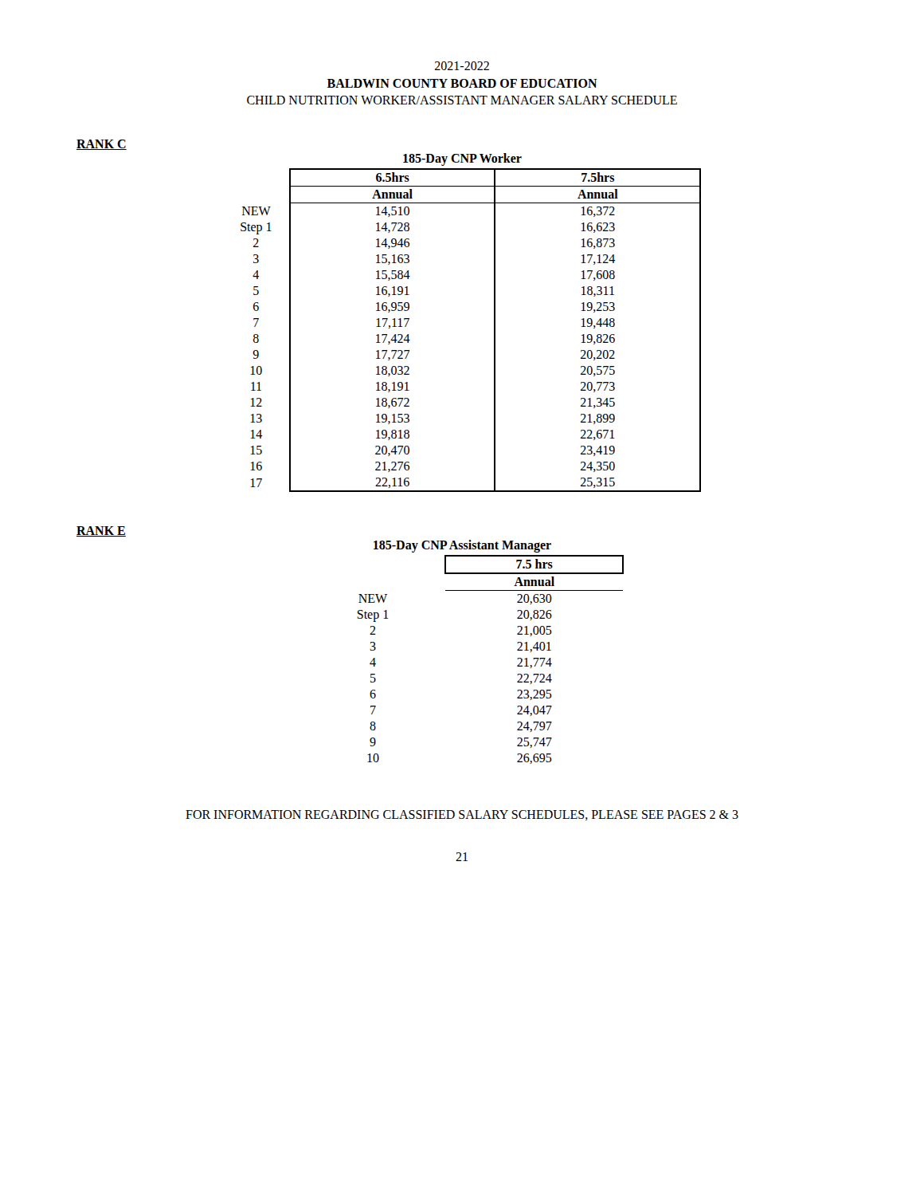2021-2022
BALDWIN COUNTY BOARD OF EDUCATION
CHILD NUTRITION WORKER/ASSISTANT MANAGER SALARY SCHEDULE
RANK C
185-Day CNP Worker
| | 6.5hrs | 7.5hrs |
| | Annual | Annual |
| NEW | 14,510 | 16,372 |
| Step 1 | 14,728 | 16,623 |
| 2 | 14,946 | 16,873 |
| 3 | 15,163 | 17,124 |
| 4 | 15,584 | 17,608 |
| 5 | 16,191 | 18,311 |
| 6 | 16,959 | 19,253 |
| 7 | 17,117 | 19,448 |
| 8 | 17,424 | 19,826 |
| 9 | 17,727 | 20,202 |
| 10 | 18,032 | 20,575 |
| 11 | 18,191 | 20,773 |
| 12 | 18,672 | 21,345 |
| 13 | 19,153 | 21,899 |
| 14 | 19,818 | 22,671 |
| 15 | 20,470 | 23,419 |
| 16 | 21,276 | 24,350 |
| 17 | 22,116 | 25,315 |
RANK E
185-Day CNP Assistant Manager
| | 7.5 hrs |
| | Annual |
| NEW | 20,630 |
| Step 1 | 20,826 |
| 2 | 21,005 |
| 3 | 21,401 |
| 4 | 21,774 |
| 5 | 22,724 |
| 6 | 23,295 |
| 7 | 24,047 |
| 8 | 24,797 |
| 9 | 25,747 |
| 10 | 26,695 |
FOR INFORMATION REGARDING CLASSIFIED SALARY SCHEDULES, PLEASE SEE PAGES 2 & 3
21